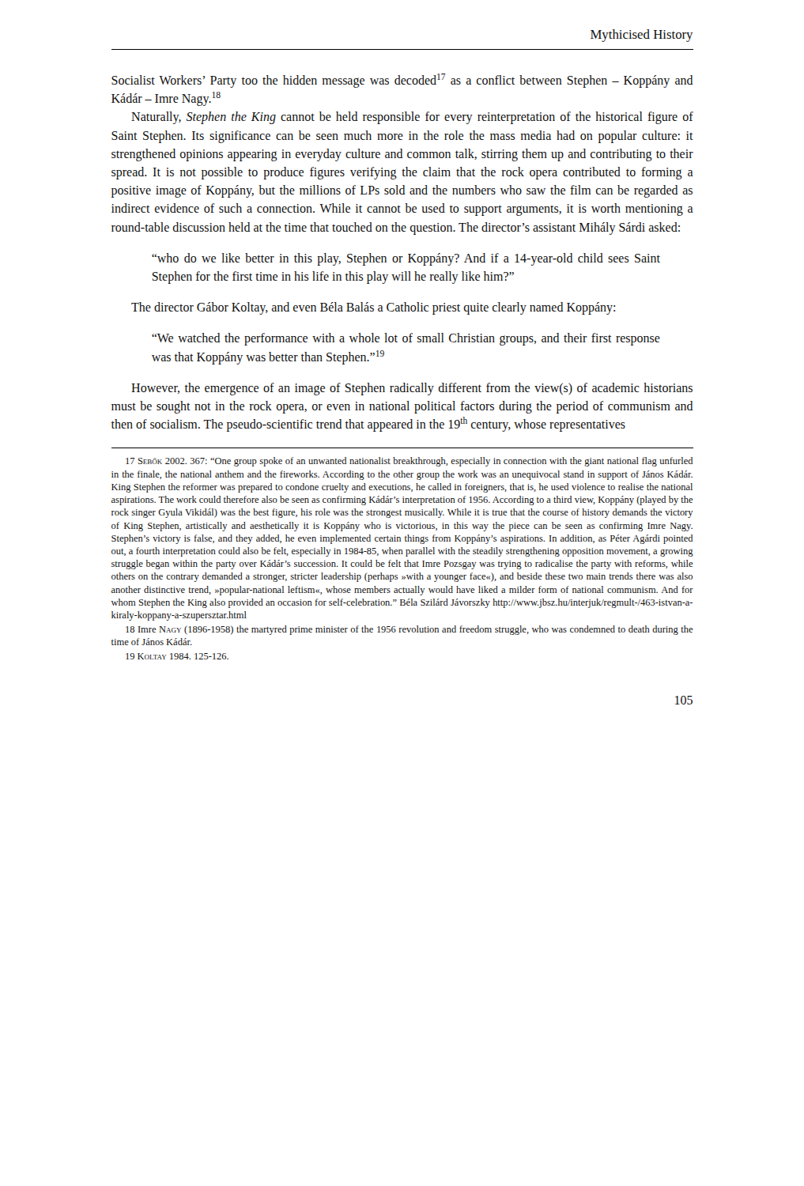Mythicised History
Socialist Workers’ Party too the hidden message was decoded17 as a conflict between Stephen – Koppány and Kádár – Imre Nagy.18
Naturally, Stephen the King cannot be held responsible for every reinterpretation of the historical figure of Saint Stephen. Its significance can be seen much more in the role the mass media had on popular culture: it strengthened opinions appearing in everyday culture and common talk, stirring them up and contributing to their spread. It is not possible to produce figures verifying the claim that the rock opera contributed to forming a positive image of Koppány, but the millions of LPs sold and the numbers who saw the film can be regarded as indirect evidence of such a connection. While it cannot be used to support arguments, it is worth mentioning a round-table discussion held at the time that touched on the question. The director’s assistant Mihály Sárdi asked:
“who do we like better in this play, Stephen or Koppány? And if a 14-year-old child sees Saint Stephen for the first time in his life in this play will he really like him?”
The director Gábor Koltay, and even Béla Balás a Catholic priest quite clearly named Koppány:
“We watched the performance with a whole lot of small Christian groups, and their first response was that Koppány was better than Stephen.”19
However, the emergence of an image of Stephen radically different from the view(s) of academic historians must be sought not in the rock opera, or even in national political factors during the period of communism and then of socialism. The pseudo-scientific trend that appeared in the 19th century, whose representatives
17 Sebők 2002. 367: “One group spoke of an unwanted nationalist breakthrough, especially in connection with the giant national flag unfurled in the finale, the national anthem and the fireworks. According to the other group the work was an unequivocal stand in support of János Kádár. King Stephen the reformer was prepared to condone cruelty and executions, he called in foreigners, that is, he used violence to realise the national aspirations. The work could therefore also be seen as confirming Kádár’s interpretation of 1956. According to a third view, Koppány (played by the rock singer Gyula Vikidál) was the best figure, his role was the strongest musically. While it is true that the course of history demands the victory of King Stephen, artistically and aesthetically it is Koppány who is victorious, in this way the piece can be seen as confirming Imre Nagy. Stephen’s victory is false, and they added, he even implemented certain things from Koppány’s aspirations. In addition, as Péter Agárdi pointed out, a fourth interpretation could also be felt, especially in 1984-85, when parallel with the steadily strengthening opposition movement, a growing struggle began within the party over Kádár’s succession. It could be felt that Imre Pozsgay was trying to radicalise the party with reforms, while others on the contrary demanded a stronger, stricter leadership (perhaps »with a younger face«), and beside these two main trends there was also another distinctive trend, »popular-national leftism«, whose members actually would have liked a milder form of national communism. And for whom Stephen the King also provided an occasion for self-celebration.” Béla Szilárd Jávorszky http://www.jbsz.hu/interjuk/regmult-/463-istvan-a-kiraly-koppany-a-szupersztar.html
18 Imre Nagy (1896-1958) the martyred prime minister of the 1956 revolution and freedom struggle, who was condemned to death during the time of János Kádár.
19 Koltay 1984. 125-126.
105